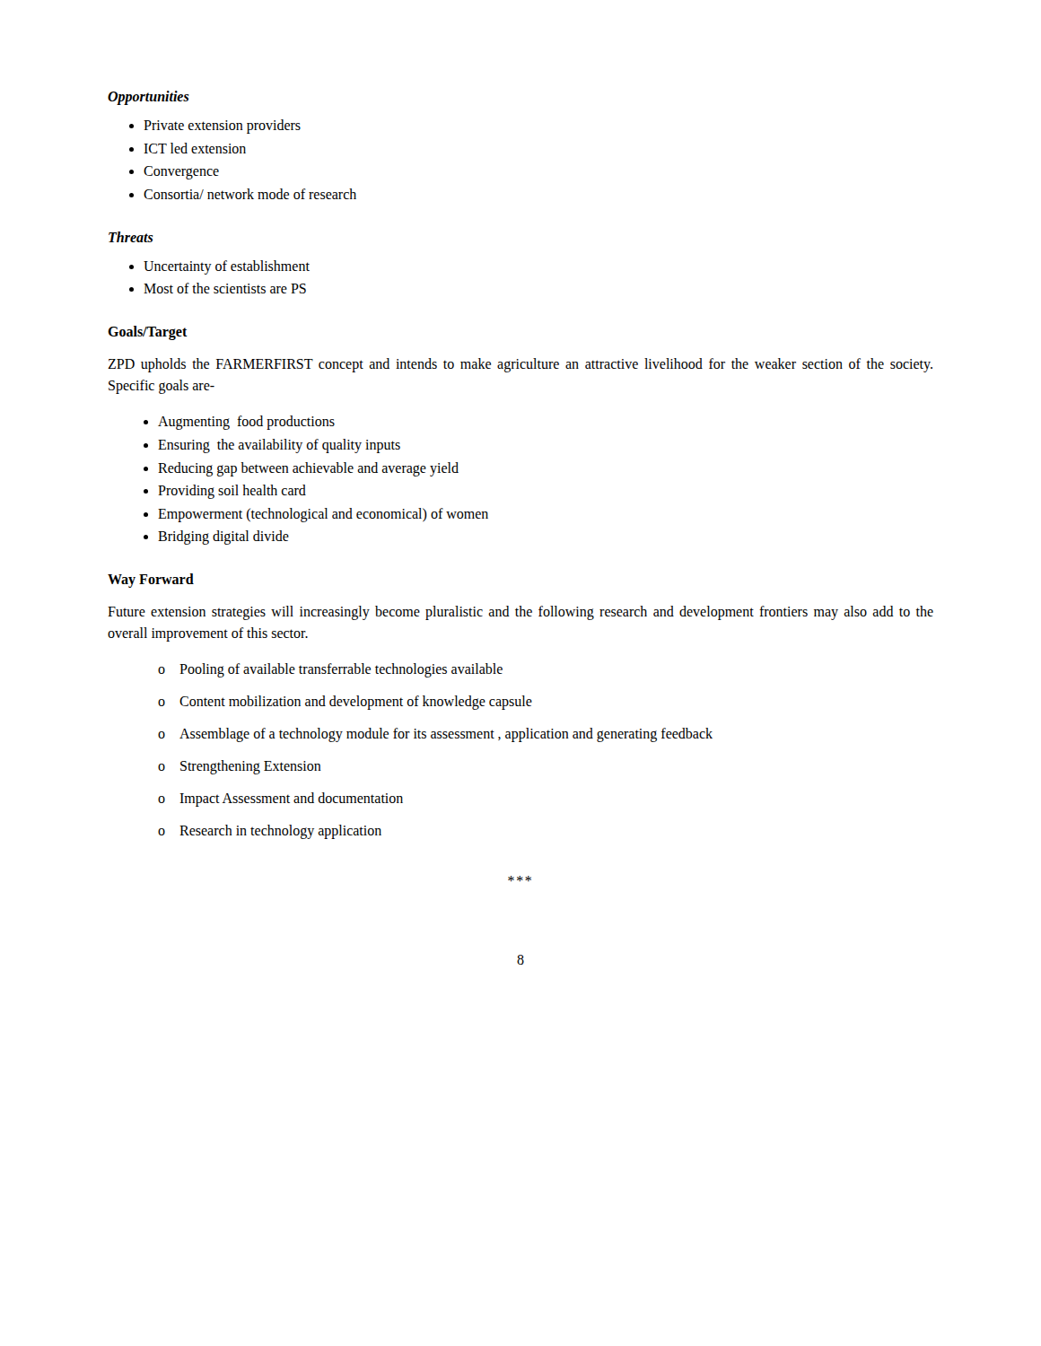Opportunities
Private extension providers
ICT led extension
Convergence
Consortia/ network mode of research
Threats
Uncertainty of establishment
Most of the scientists are PS
Goals/Target
ZPD upholds the FARMERFIRST concept and intends to make agriculture an attractive livelihood for the weaker section of the society. Specific goals are-
Augmenting food productions
Ensuring the availability of quality inputs
Reducing gap between achievable and average yield
Providing soil health card
Empowerment (technological and economical) of women
Bridging digital divide
Way Forward
Future extension strategies will increasingly become pluralistic and the following research and development frontiers may also add to the overall improvement of this sector.
Pooling of available transferrable technologies available
Content mobilization and development of knowledge capsule
Assemblage of a technology module for its assessment , application and generating feedback
Strengthening Extension
Impact Assessment and documentation
Research in technology application
***
8